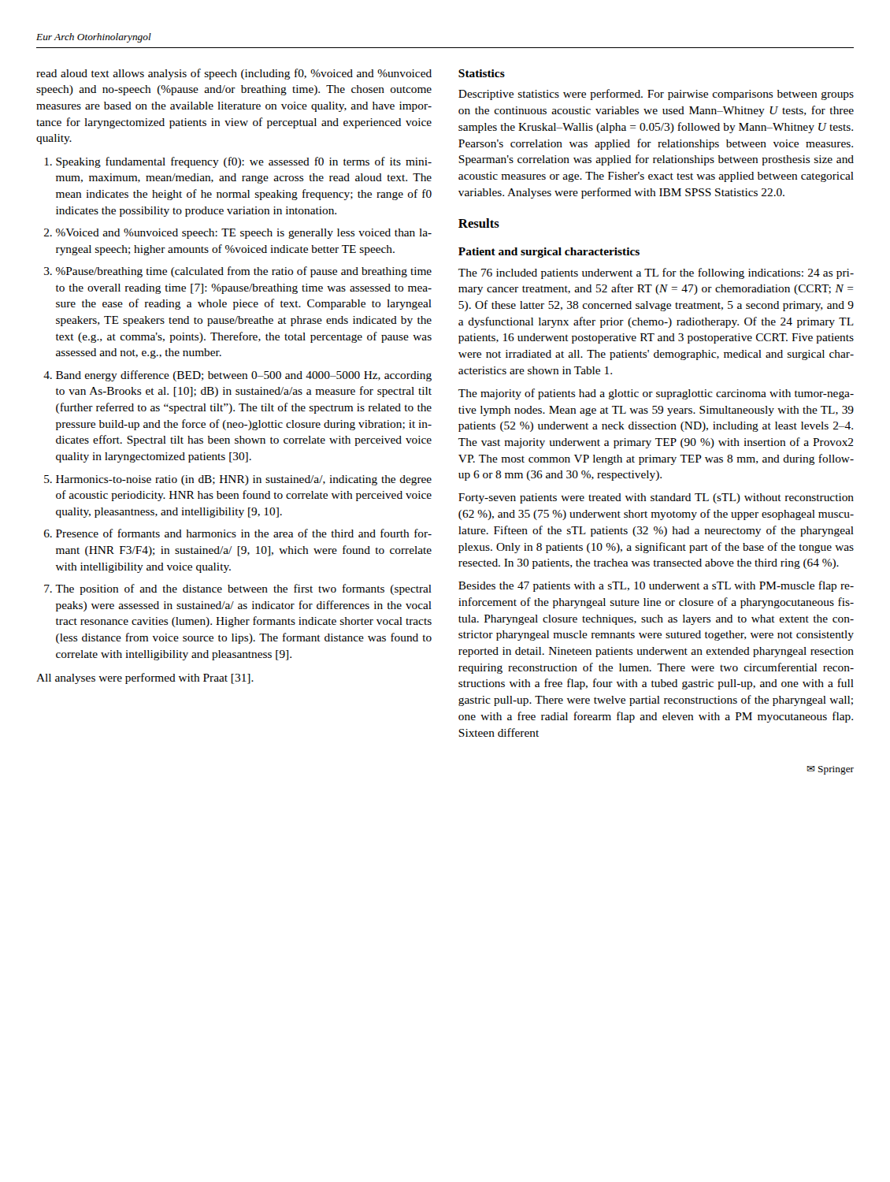Eur Arch Otorhinolaryngol
read aloud text allows analysis of speech (including f0, %voiced and %unvoiced speech) and no-speech (%pause and/or breathing time). The chosen outcome measures are based on the available literature on voice quality, and have importance for laryngectomized patients in view of perceptual and experienced voice quality.
Speaking fundamental frequency (f0): we assessed f0 in terms of its minimum, maximum, mean/median, and range across the read aloud text. The mean indicates the height of he normal speaking frequency; the range of f0 indicates the possibility to produce variation in intonation.
%Voiced and %unvoiced speech: TE speech is generally less voiced than laryngeal speech; higher amounts of %voiced indicate better TE speech.
%Pause/breathing time (calculated from the ratio of pause and breathing time to the overall reading time [7]: %pause/breathing time was assessed to measure the ease of reading a whole piece of text. Comparable to laryngeal speakers, TE speakers tend to pause/breathe at phrase ends indicated by the text (e.g., at comma's, points). Therefore, the total percentage of pause was assessed and not, e.g., the number.
Band energy difference (BED; between 0–500 and 4000–5000 Hz, according to van As-Brooks et al. [10]; dB) in sustained/a/as a measure for spectral tilt (further referred to as “spectral tilt”). The tilt of the spectrum is related to the pressure build-up and the force of (neo-)glottic closure during vibration; it indicates effort. Spectral tilt has been shown to correlate with perceived voice quality in laryngectomized patients [30].
Harmonics-to-noise ratio (in dB; HNR) in sustained/a/, indicating the degree of acoustic periodicity. HNR has been found to correlate with perceived voice quality, pleasantness, and intelligibility [9, 10].
Presence of formants and harmonics in the area of the third and fourth formant (HNR F3/F4); in sustained/a/ [9, 10], which were found to correlate with intelligibility and voice quality.
The position of and the distance between the first two formants (spectral peaks) were assessed in sustained/a/ as indicator for differences in the vocal tract resonance cavities (lumen). Higher formants indicate shorter vocal tracts (less distance from voice source to lips). The formant distance was found to correlate with intelligibility and pleasantness [9].
All analyses were performed with Praat [31].
Statistics
Descriptive statistics were performed. For pairwise comparisons between groups on the continuous acoustic variables we used Mann–Whitney U tests, for three samples the Kruskal–Wallis (alpha = 0.05/3) followed by Mann–Whitney U tests. Pearson's correlation was applied for relationships between voice measures. Spearman's correlation was applied for relationships between prosthesis size and acoustic measures or age. The Fisher's exact test was applied between categorical variables. Analyses were performed with IBM SPSS Statistics 22.0.
Results
Patient and surgical characteristics
The 76 included patients underwent a TL for the following indications: 24 as primary cancer treatment, and 52 after RT (N = 47) or chemoradiation (CCRT; N = 5). Of these latter 52, 38 concerned salvage treatment, 5 a second primary, and 9 a dysfunctional larynx after prior (chemo-) radiotherapy. Of the 24 primary TL patients, 16 underwent postoperative RT and 3 postoperative CCRT. Five patients were not irradiated at all. The patients' demographic, medical and surgical characteristics are shown in Table 1.
The majority of patients had a glottic or supraglottic carcinoma with tumor-negative lymph nodes. Mean age at TL was 59 years. Simultaneously with the TL, 39 patients (52 %) underwent a neck dissection (ND), including at least levels 2–4. The vast majority underwent a primary TEP (90 %) with insertion of a Provox2 VP. The most common VP length at primary TEP was 8 mm, and during follow-up 6 or 8 mm (36 and 30 %, respectively).
Forty-seven patients were treated with standard TL (sTL) without reconstruction (62 %), and 35 (75 %) underwent short myotomy of the upper esophageal musculature. Fifteen of the sTL patients (32 %) had a neurectomy of the pharyngeal plexus. Only in 8 patients (10 %), a significant part of the base of the tongue was resected. In 30 patients, the trachea was transected above the third ring (64 %).
Besides the 47 patients with a sTL, 10 underwent a sTL with PM-muscle flap reinforcement of the pharyngeal suture line or closure of a pharyngocutaneous fistula. Pharyngeal closure techniques, such as layers and to what extent the constrictor pharyngeal muscle remnants were sutured together, were not consistently reported in detail. Nineteen patients underwent an extended pharyngeal resection requiring reconstruction of the lumen. There were two circumferential reconstructions with a free flap, four with a tubed gastric pull-up, and one with a full gastric pull-up. There were twelve partial reconstructions of the pharyngeal wall; one with a free radial forearm flap and eleven with a PM myocutaneous flap. Sixteen different
Springer